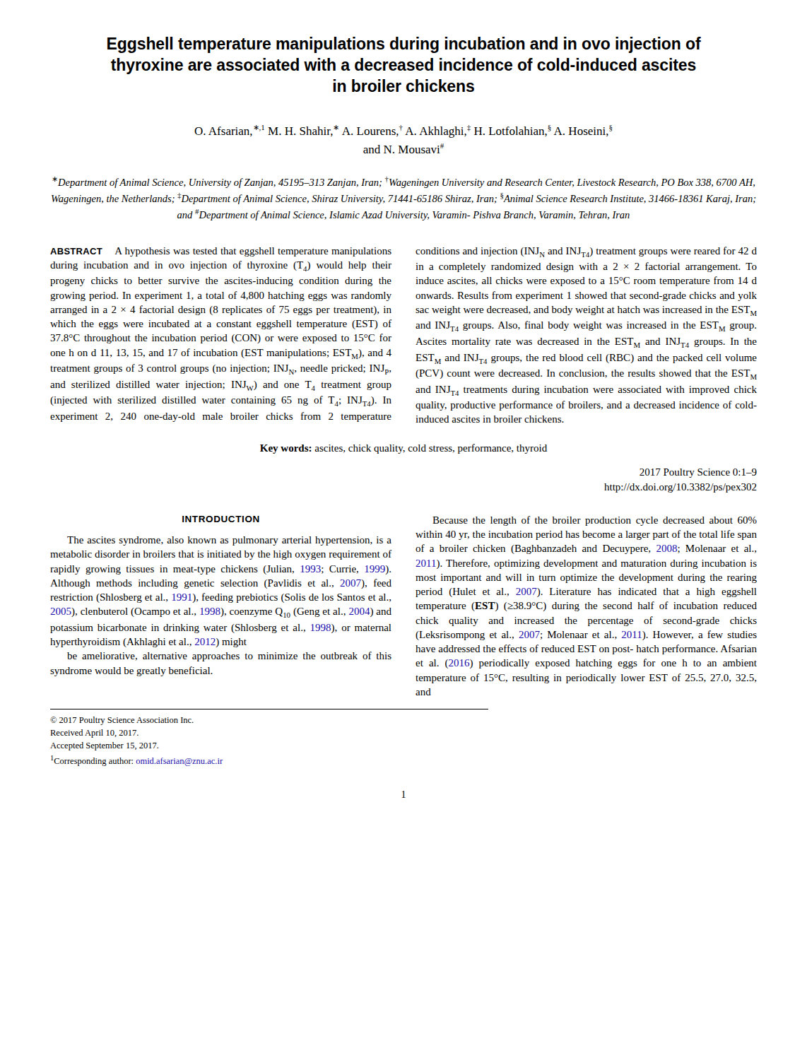Eggshell temperature manipulations during incubation and in ovo injection of
thyroxine are associated with a decreased incidence of cold-induced ascites
in broiler chickens
O. Afsarian,∗,1 M. H. Shahir,∗ A. Lourens,† A. Akhlaghi,‡ H. Lotfolahian,§ A. Hoseini,§
and N. Mousavi#
∗Department of Animal Science, University of Zanjan, 45195–313 Zanjan, Iran; †Wageningen University and Research Center, Livestock Research, PO Box 338, 6700 AH, Wageningen, the Netherlands; ‡Department of Animal Science, Shiraz University, 71441-65186 Shiraz, Iran; §Animal Science Research Institute, 31466-18361 Karaj, Iran; and #Department of Animal Science, Islamic Azad University, Varamin- Pishva Branch, Varamin, Tehran, Iran
ABSTRACT A hypothesis was tested that eggshell temperature manipulations during incubation and in ovo injection of thyroxine (T4) would help their progeny chicks to better survive the ascites-inducing condition during the growing period. In experiment 1, a total of 4,800 hatching eggs was randomly arranged in a 2 × 4 factorial design (8 replicates of 75 eggs per treatment), in which the eggs were incubated at a constant eggshell temperature (EST) of 37.8°C throughout the incubation period (CON) or were exposed to 15°C for one h on d 11, 13, 15, and 17 of incubation (EST manipulations; ESTM), and 4 treatment groups of 3 control groups (no injection; INJN, needle pricked; INJP, and sterilized distilled water injection; INJW) and one T4 treatment group (injected with sterilized distilled water containing 65 ng of T4; INJT4). In experiment 2, 240 one-day-old male broiler chicks from 2 temperature conditions and injection (INJN and INJT4) treatment groups were reared for 42 d in a completely randomized design with a 2 × 2 factorial arrangement. To induce ascites, all chicks were exposed to a 15°C room temperature from 14 d onwards. Results from experiment 1 showed that second-grade chicks and yolk sac weight were decreased, and body weight at hatch was increased in the ESTM and INJT4 groups. Also, final body weight was increased in the ESTM group. Ascites mortality rate was decreased in the ESTM and INJT4 groups. In the ESTM and INJT4 groups, the red blood cell (RBC) and the packed cell volume (PCV) count were decreased. In conclusion, the results showed that the ESTM and INJT4 treatments during incubation were associated with improved chick quality, productive performance of broilers, and a decreased incidence of cold-induced ascites in broiler chickens.
Key words: ascites, chick quality, cold stress, performance, thyroid
2017 Poultry Science 0:1–9
http://dx.doi.org/10.3382/ps/pex302
INTRODUCTION
The ascites syndrome, also known as pulmonary arterial hypertension, is a metabolic disorder in broilers that is initiated by the high oxygen requirement of rapidly growing tissues in meat-type chickens (Julian, 1993; Currie, 1999). Although methods including genetic selection (Pavlidis et al., 2007), feed restriction (Shlosberg et al., 1991), feeding prebiotics (Solis de los Santos et al., 2005), clenbuterol (Ocampo et al., 1998), coenzyme Q10 (Geng et al., 2004) and potassium bicarbonate in drinking water (Shlosberg et al., 1998), or maternal hyperthyroidism (Akhlaghi et al., 2012) might
be ameliorative, alternative approaches to minimize the outbreak of this syndrome would be greatly beneficial.
Because the length of the broiler production cycle decreased about 60% within 40 yr, the incubation period has become a larger part of the total life span of a broiler chicken (Baghbanzadeh and Decuypere, 2008; Molenaar et al., 2011). Therefore, optimizing development and maturation during incubation is most important and will in turn optimize the development during the rearing period (Hulet et al., 2007). Literature has indicated that a high eggshell temperature (EST) (≥38.9°C) during the second half of incubation reduced chick quality and increased the percentage of second-grade chicks (Leksrisompong et al., 2007; Molenaar et al., 2011). However, a few studies have addressed the effects of reduced EST on post- hatch performance. Afsarian et al. (2016) periodically exposed hatching eggs for one h to an ambient temperature of 15°C, resulting in periodically lower EST of 25.5, 27.0, 32.5, and
© 2017 Poultry Science Association Inc.
Received April 10, 2017.
Accepted September 15, 2017.
1Corresponding author: omid.afsarian@znu.ac.ir
1